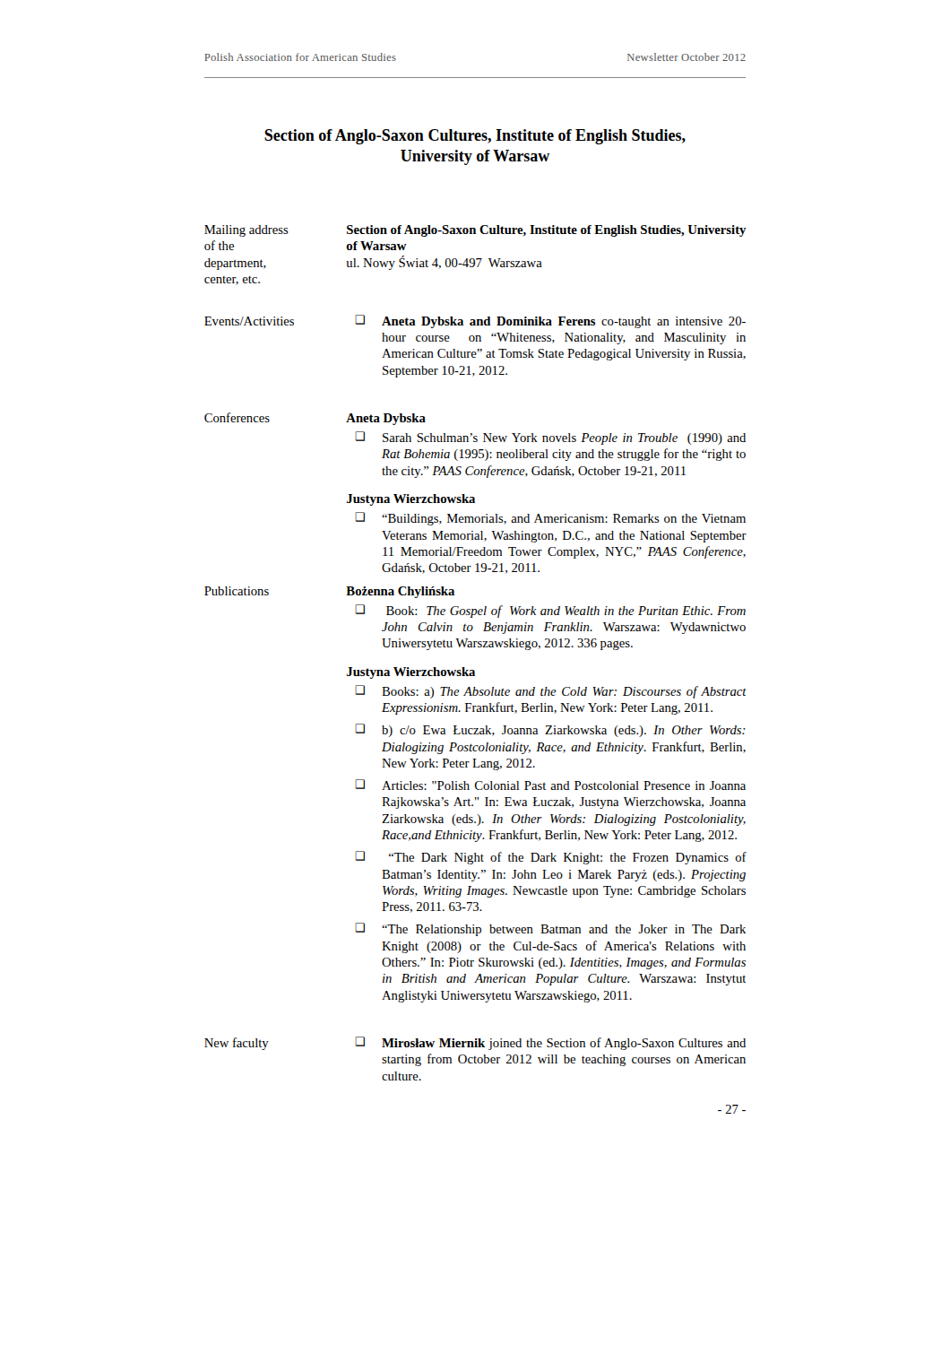Polish Association for American Studies
Newsletter October 2012
Section of Anglo-Saxon Cultures, Institute of English Studies,
University of Warsaw
| Mailing address of the department, center, etc. | Section of Anglo-Saxon Culture, Institute of English Studies, University of Warsaw ul. Nowy Świat 4, 00-497 Warszawa |
| Events/Activities | Aneta Dybska and Dominika Ferens co-taught an intensive 20-hour course on “Whiteness, Nationality, and Masculinity in American Culture” at Tomsk State Pedagogical University in Russia, September 10-21, 2012. |
| Conferences | Aneta Dybska Sarah Schulman’s New York novels People in Trouble (1990) and Rat Bohemia (1995): neoliberal city and the struggle for the “right to the city.” PAAS Conference , Gdańsk, October 19-21, 2011 Justyna Wierzchowska “Buildings, Memorials, and Americanism: Remarks on the Vietnam Veterans Memorial, Washington, D.C., and the National September 11 Memorial/Freedom Tower Complex, NYC,” PAAS Conference , Gdańsk, October 19-21, 2011. |
| Publications | Bożenna Chylińska Book: The Gospel of Work and Wealth in the Puritan Ethic. From John Calvin to Benjamin Franklin. Warszawa: Wydawnictwo Uniwersytetu Warszawskiego, 2012. 336 pages. Justyna Wierzchowska Books: a) The Absolute and the Cold War: Discourses of Abstract Expressionism. Frankfurt, Berlin, New York: Peter Lang, 2011. b) c/o Ewa Łuczak, Joanna Ziarkowska (eds.). In Other Words: Dialogizing Postcoloniality, Race, and Ethnicity . Frankfurt, Berlin, New York: Peter Lang, 2012. Articles: "Polish Colonial Past and Postcolonial Presence in Joanna Rajkowska’s Art." In: Ewa Łuczak, Justyna Wierzchowska, Joanna Ziarkowska (eds.). In Other Words: Dialogizing Postcoloniality, Race,and Ethnicity . Frankfurt, Berlin, New York: Peter Lang, 2012. “The Dark Night of the Dark Knight: the Frozen Dynamics of Batman’s Identity.” In: John Leo i Marek Paryż (eds.). Projecting Words, Writing Images . Newcastle upon Tyne: Cambridge Scholars Press, 2011. 63-73. “The Relationship between Batman and the Joker in The Dark Knight (2008) or the Cul-de-Sacs of America's Relations with Others.” In: Piotr Skurowski (ed.). Identities, Images, and Formulas in British and American Popular Culture. Warszawa: Instytut Anglistyki Uniwersytetu Warszawskiego, 2011. |
| New faculty | Mirosław Miernik joined the Section of Anglo-Saxon Cultures and starting from October 2012 will be teaching courses on American culture. |
- 27 -